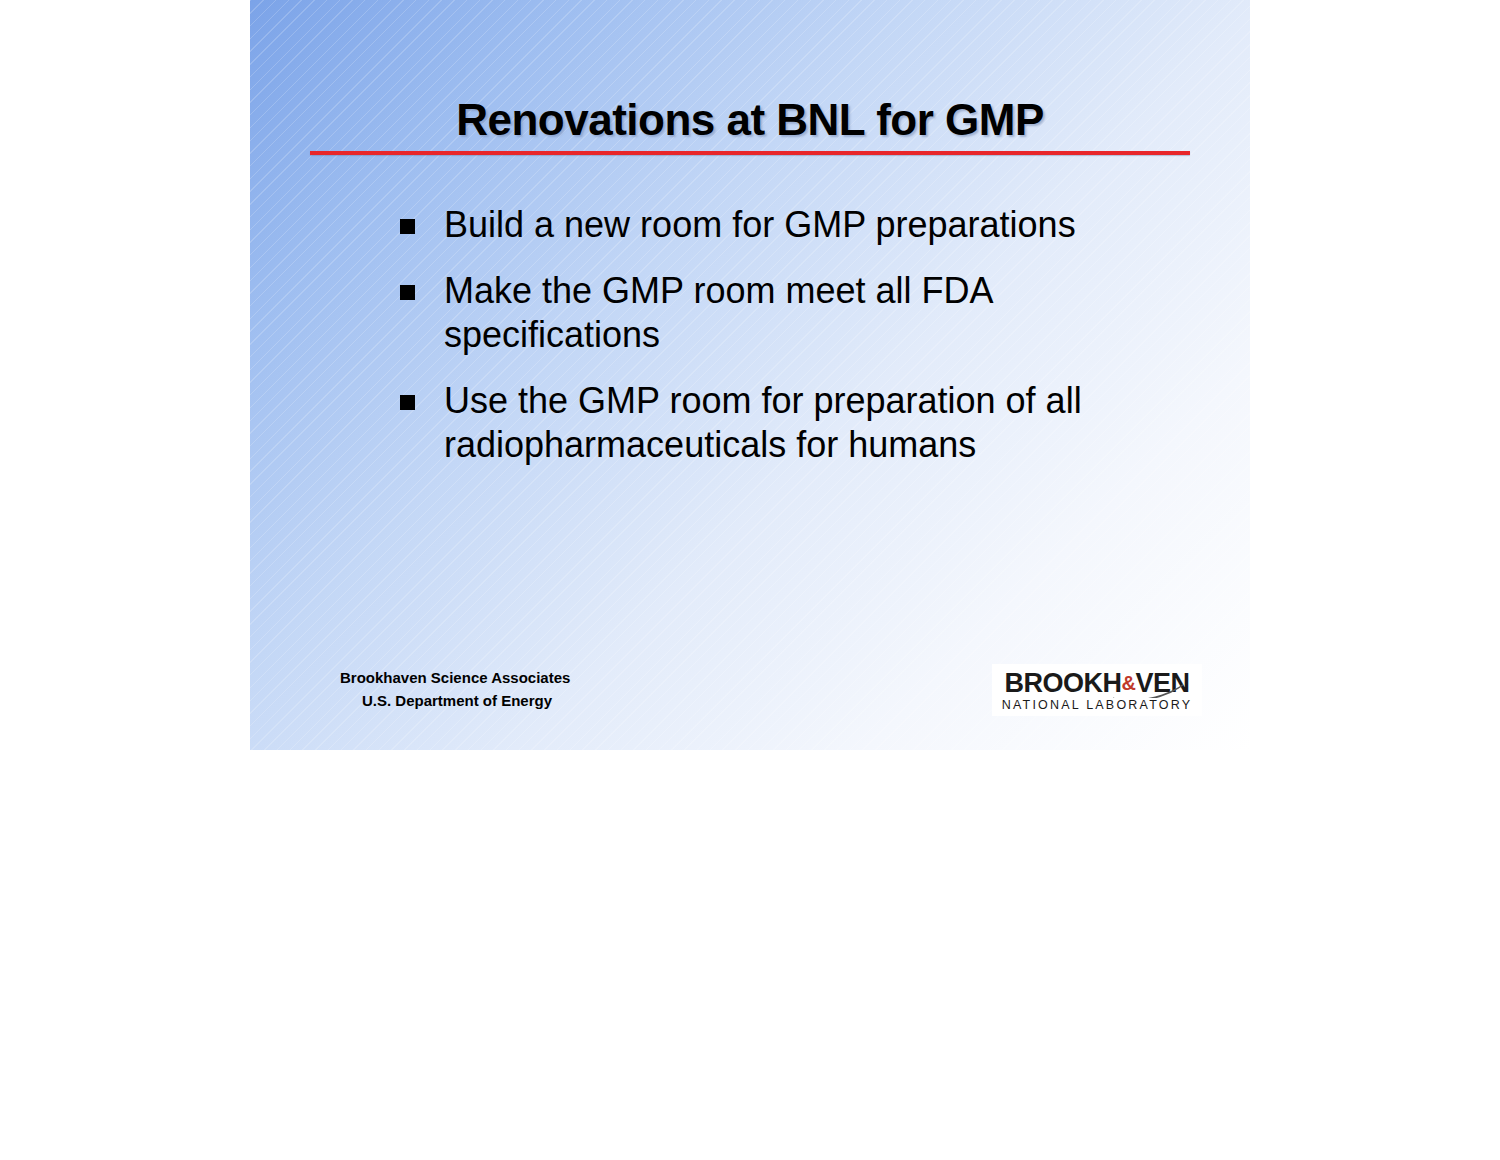Renovations at BNL for GMP
Build a new room for GMP preparations
Make the GMP room meet all FDA specifications
Use the GMP room for preparation of all radiopharmaceuticals for humans
Brookhaven Science Associates U.S. Department of Energy
BROOKH&VEN
NATIONAL LABORATORY